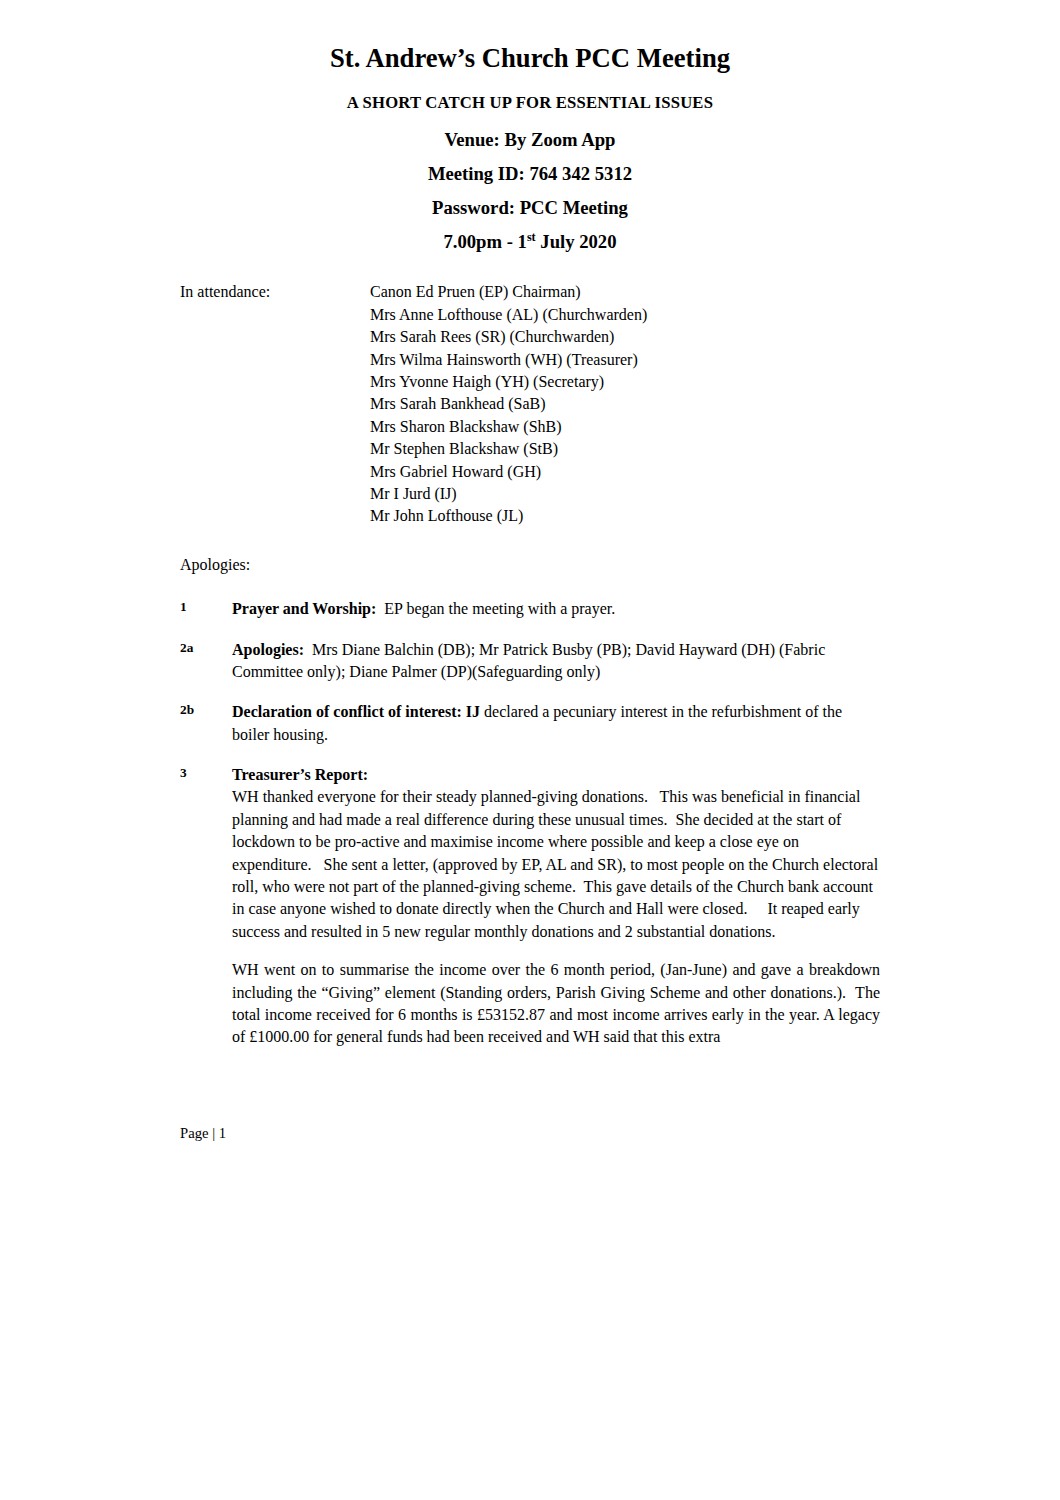St. Andrew’s Church PCC Meeting
A SHORT CATCH UP FOR ESSENTIAL ISSUES
Venue: By Zoom App
Meeting ID: 764 342 5312
Password: PCC Meeting
7.00pm - 1st July 2020
In attendance:
Canon Ed Pruen (EP) Chairman)
Mrs Anne Lofthouse (AL) (Churchwarden)
Mrs Sarah Rees (SR) (Churchwarden)
Mrs Wilma Hainsworth (WH) (Treasurer)
Mrs Yvonne Haigh (YH) (Secretary)
Mrs Sarah Bankhead (SaB)
Mrs Sharon Blackshaw (ShB)
Mr Stephen Blackshaw (StB)
Mrs Gabriel Howard (GH)
Mr I Jurd (IJ)
Mr John Lofthouse (JL)
Apologies:
| 1 | Prayer and Worship: EP began the meeting with a prayer. |
| 2a | Apologies: Mrs Diane Balchin (DB); Mr Patrick Busby (PB); David Hayward (DH) (Fabric Committee only); Diane Palmer (DP)(Safeguarding only) |
| 2b | Declaration of conflict of interest: IJ declared a pecuniary interest in the refurbishment of the boiler housing. |
| 3 | Treasurer’s Report: WH thanked everyone for their steady planned-giving donations. This was beneficial in financial planning and had made a real difference during these unusual times. She decided at the start of lockdown to be pro-active and maximise income where possible and keep a close eye on expenditure. She sent a letter, (approved by EP, AL and SR), to most people on the Church electoral roll, who were not part of the planned-giving scheme. This gave details of the Church bank account in case anyone wished to donate directly when the Church and Hall were closed. It reaped early success and resulted in 5 new regular monthly donations and 2 substantial donations. WH went on to summarise the income over the 6 month period, (Jan-June) and gave a breakdown including the “Giving” element (Standing orders, Parish Giving Scheme and other donations.). The total income received for 6 months is £53152.87 and most income arrives early in the year. A legacy of £1000.00 for general funds had been received and WH said that this extra |
Page | 1